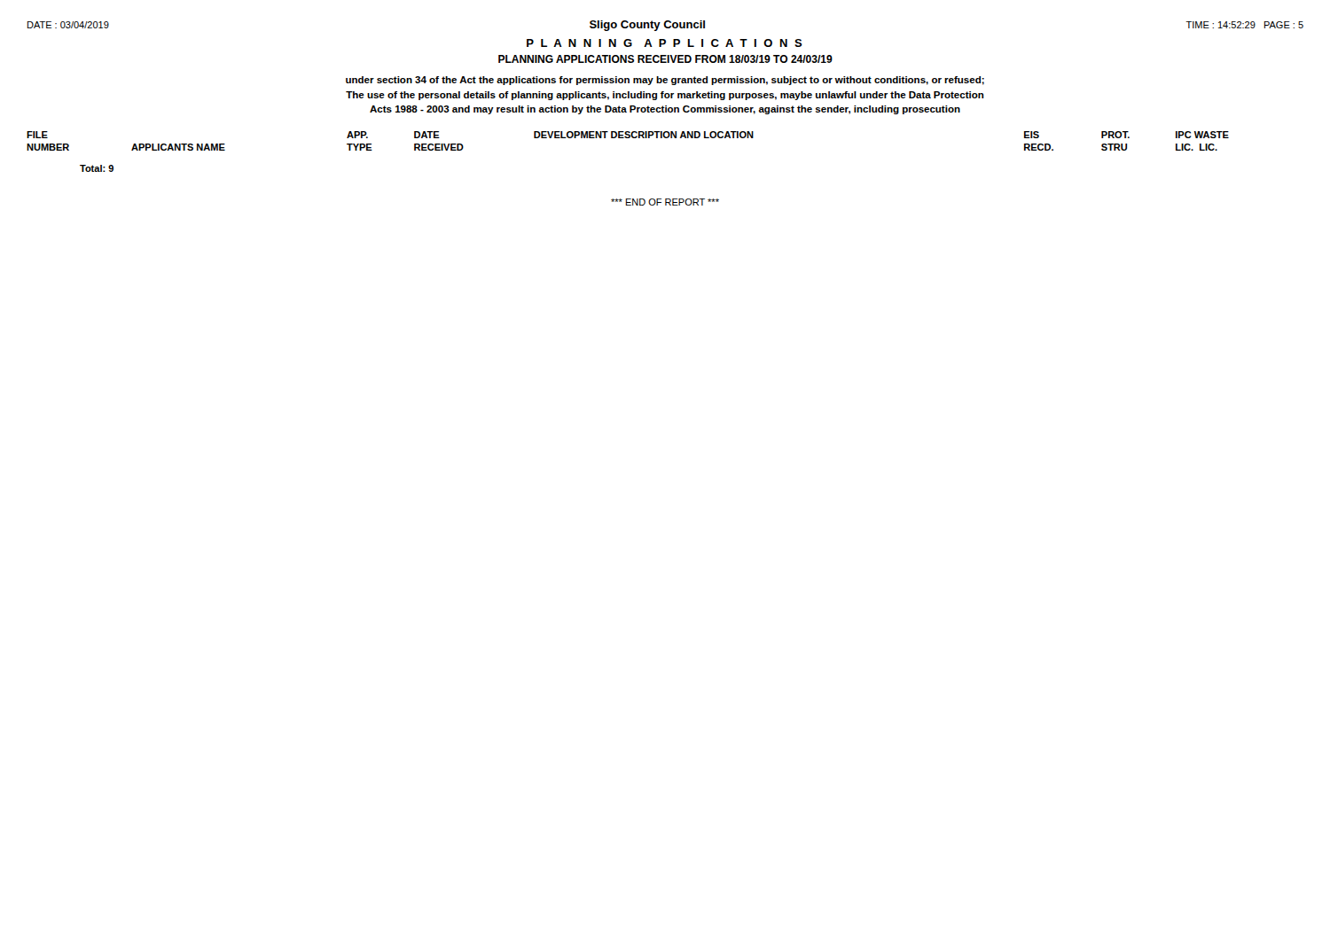DATE : 03/04/2019
Sligo County Council
TIME : 14:52:29 PAGE : 5
P L A N N I N G A P P L I C A T I O N S
PLANNING APPLICATIONS RECEIVED FROM 18/03/19 TO 24/03/19
under section 34 of the Act the applications for permission may be granted permission, subject to or without conditions, or refused;
The use of the personal details of planning applicants, including for marketing purposes, maybe unlawful under the Data Protection
Acts 1988 - 2003 and may result in action by the Data Protection Commissioner, against the sender, including prosecution
| FILE | | APP. | DATE | DEVELOPMENT DESCRIPTION AND LOCATION | EIS | PROT. | IPC WASTE |
| --- | --- | --- | --- | --- | --- | --- | --- |
| NUMBER | APPLICANTS NAME | TYPE | RECEIVED | | RECD. | STRU | LIC. LIC. |
Total: 9
*** END OF REPORT ***